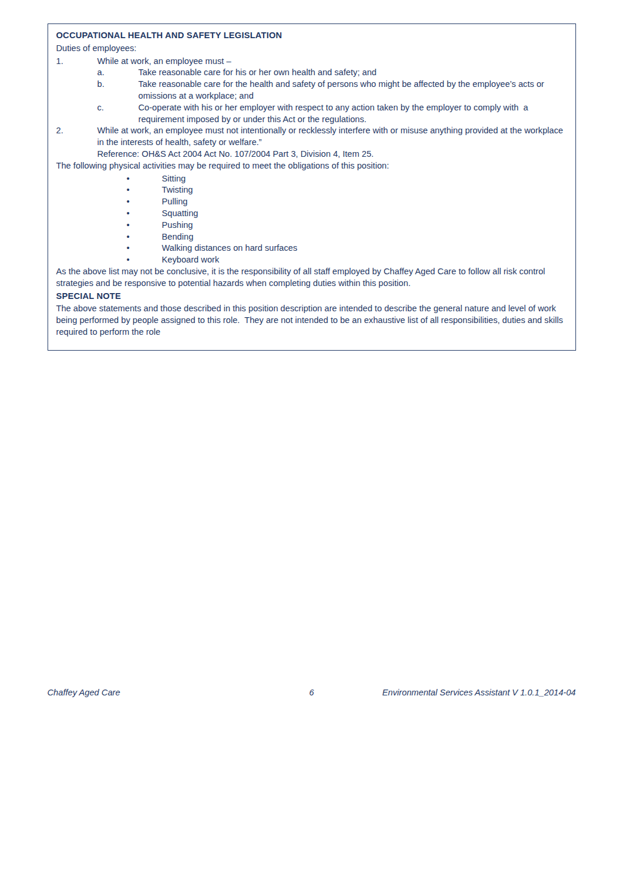OCCUPATIONAL HEALTH AND SAFETY LEGISLATION
Duties of employees:
1.
While at work, an employee must –
a.
Take reasonable care for his or her own health and safety; and
b.
Take reasonable care for the health and safety of persons who might be affected by the employee’s acts or omissions at a workplace; and
c.
Co-operate with his or her employer with respect to any action taken by the employer to comply with a requirement imposed by or under this Act or the regulations.
2.
While at work, an employee must not intentionally or recklessly interfere with or misuse anything provided at the workplace in the interests of health, safety or welfare.”
Reference: OH&S Act 2004 Act No. 107/2004 Part 3, Division 4, Item 25.
The following physical activities may be required to meet the obligations of this position:
•Sitting
•Twisting
•Pulling
•Squatting
•Pushing
•Bending
•Walking distances on hard surfaces
•Keyboard work
As the above list may not be conclusive, it is the responsibility of all staff employed by Chaffey Aged Care to follow all risk control strategies and be responsive to potential hazards when completing duties within this position.
SPECIAL NOTE
The above statements and those described in this position description are intended to describe the general nature and level of work being performed by people assigned to this role. They are not intended to be an exhaustive list of all responsibilities, duties and skills required to perform the role
| Chaffey Aged Care | 6 | Environmental Services Assistant V 1.0.1_2014-04 |